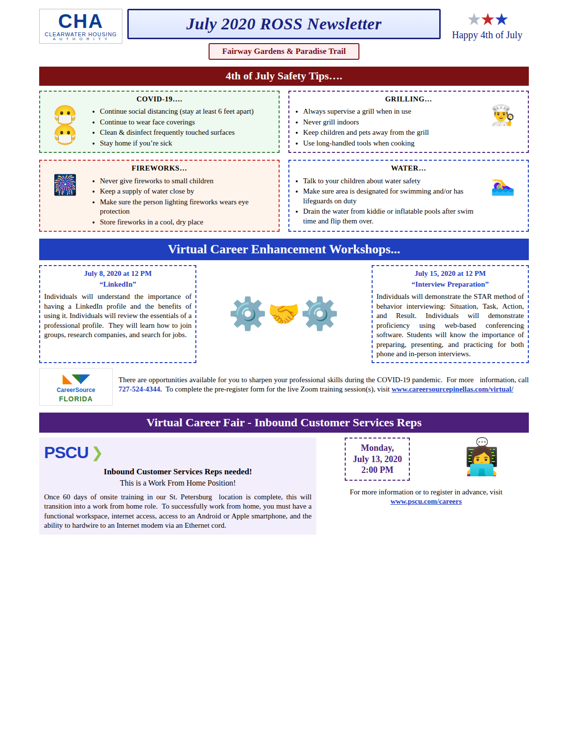CHA
CLEARWATER HOUSING
A U T H O R I T Y
July 2020 ROSS Newsletter
Fairway Gardens & Paradise Trail
★★★
Happy 4th of July
4th of July Safety Tips….
COVID-19….
😷😷
Continue social distancing (stay at least 6 feet apart)
Continue to wear face coverings
Clean & disinfect frequently touched surfaces
Stay home if you’re sick
GRILLING…
Always supervise a grill when in use
Never grill indoors
Keep children and pets away from the grill
Use long-handled tools when cooking
👨‍🍳
FIREWORKS…
🎆
Never give fireworks to small children
Keep a supply of water close by
Make sure the person lighting fireworks wears eye protection
Store fireworks in a cool, dry place
WATER…
Talk to your children about water safety
Make sure area is designated for swimming and/or has lifeguards on duty
Drain the water from kiddie or inflatable pools after swim time and flip them over.
🏊‍♀️
Virtual Career Enhancement Workshops...
July 8, 2020 at 12 PM
“LinkedIn”
Individuals will understand the importance of having a LinkedIn profile and the benefits of using it. Individuals will review the essentials of a professional profile. They will learn how to join groups, research companies, and search for jobs.
⚙️🤝⚙️
July 15, 2020 at 12 PM
“Interview Preparation”
Individuals will demonstrate the STAR method of behavior interviewing: Situation, Task, Action, and Result. Individuals will demonstrate proficiency using web-based conferencing software. Students will know the importance of preparing, presenting, and practicing for both phone and in-person interviews.
◣◥◤
CareerSource
FLORIDA
There are opportunities available for you to sharpen your professional skills during the COVID-19 pandemic. For more information, call 727-524-4344. To complete the pre-register form for the live Zoom training session(s), visit www.careersourcepinellas.com/virtual/
Virtual Career Fair - Inbound Customer Services Reps
PSCU❯
Inbound Customer Services Reps needed!
This is a Work From Home Position!
Once 60 days of onsite training in our St. Petersburg location is complete, this will transition into a work from home role. To successfully work from home, you must have a functional workspace, internet access, access to an Android or Apple smartphone, and the ability to hardwire to an Internet modem via an Ethernet cord.
Monday,
July 13, 2020
2:00 PM
💬👩‍💻
For more information or to register in advance, visit www.pscu.com/careers